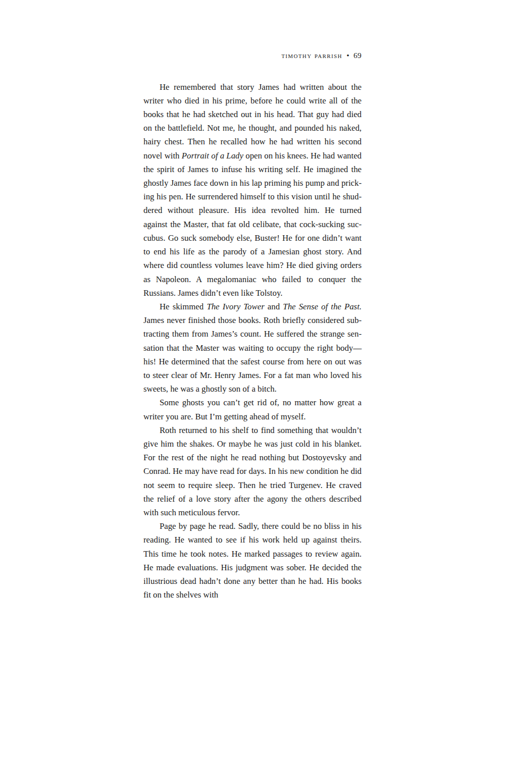Timothy Parrish•69
He remembered that story James had written about the writer who died in his prime, before he could write all of the books that he had sketched out in his head. That guy had died on the battlefield. Not me, he thought, and pounded his naked, hairy chest. Then he recalled how he had written his second novel with Portrait of a Lady open on his knees. He had wanted the spirit of James to infuse his writing self. He imagined the ghostly James face down in his lap priming his pump and pricking his pen. He surrendered himself to this vision until he shuddered without pleasure. His idea revolted him. He turned against the Master, that fat old celibate, that cock-sucking succubus. Go suck somebody else, Buster! He for one didn’t want to end his life as the parody of a Jamesian ghost story. And where did countless volumes leave him? He died giving orders as Napoleon. A megalomaniac who failed to conquer the Russians. James didn’t even like Tolstoy.
He skimmed The Ivory Tower and The Sense of the Past. James never finished those books. Roth briefly considered subtracting them from James’s count. He suffered the strange sensation that the Master was waiting to occupy the right body—his! He determined that the safest course from here on out was to steer clear of Mr. Henry James. For a fat man who loved his sweets, he was a ghostly son of a bitch.
Some ghosts you can’t get rid of, no matter how great a writer you are. But I’m getting ahead of myself.
Roth returned to his shelf to find something that wouldn’t give him the shakes. Or maybe he was just cold in his blanket. For the rest of the night he read nothing but Dostoyevsky and Conrad. He may have read for days. In his new condition he did not seem to require sleep. Then he tried Turgenev. He craved the relief of a love story after the agony the others described with such meticulous fervor.
Page by page he read. Sadly, there could be no bliss in his reading. He wanted to see if his work held up against theirs. This time he took notes. He marked passages to review again. He made evaluations. His judgment was sober. He decided the illustrious dead hadn’t done any better than he had. His books fit on the shelves with